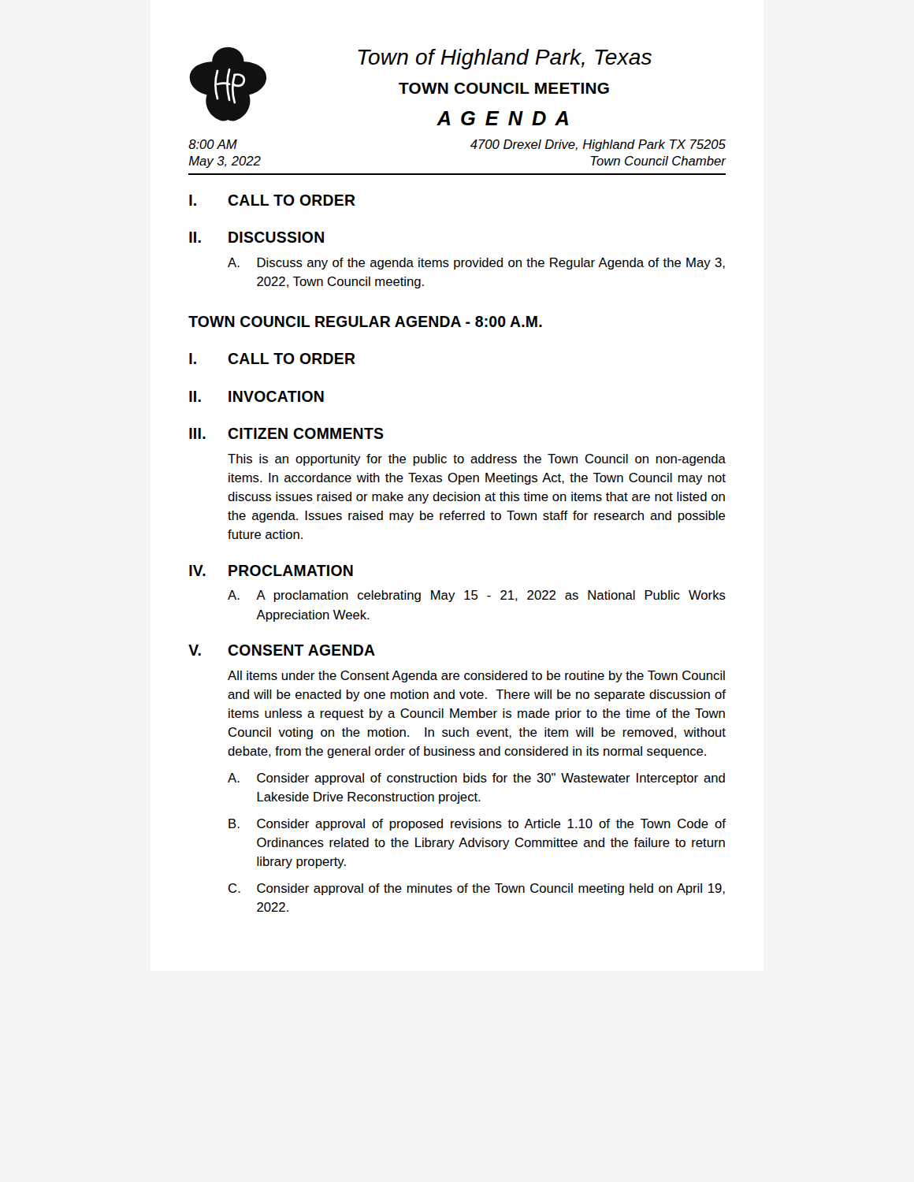Town of Highland Park, Texas
TOWN COUNCIL MEETING
A G E N D A
8:00 AM
May 3, 2022
4700 Drexel Drive, Highland Park TX 75205
Town Council Chamber
I. CALL TO ORDER
II. DISCUSSION
A. Discuss any of the agenda items provided on the Regular Agenda of the May 3, 2022, Town Council meeting.
TOWN COUNCIL REGULAR AGENDA - 8:00 A.M.
I. CALL TO ORDER
II. INVOCATION
III. CITIZEN COMMENTS
This is an opportunity for the public to address the Town Council on non-agenda items. In accordance with the Texas Open Meetings Act, the Town Council may not discuss issues raised or make any decision at this time on items that are not listed on the agenda. Issues raised may be referred to Town staff for research and possible future action.
IV. PROCLAMATION
A. A proclamation celebrating May 15 - 21, 2022 as National Public Works Appreciation Week.
V. CONSENT AGENDA
All items under the Consent Agenda are considered to be routine by the Town Council and will be enacted by one motion and vote. There will be no separate discussion of items unless a request by a Council Member is made prior to the time of the Town Council voting on the motion. In such event, the item will be removed, without debate, from the general order of business and considered in its normal sequence.
A. Consider approval of construction bids for the 30" Wastewater Interceptor and Lakeside Drive Reconstruction project.
B. Consider approval of proposed revisions to Article 1.10 of the Town Code of Ordinances related to the Library Advisory Committee and the failure to return library property.
C. Consider approval of the minutes of the Town Council meeting held on April 19, 2022.